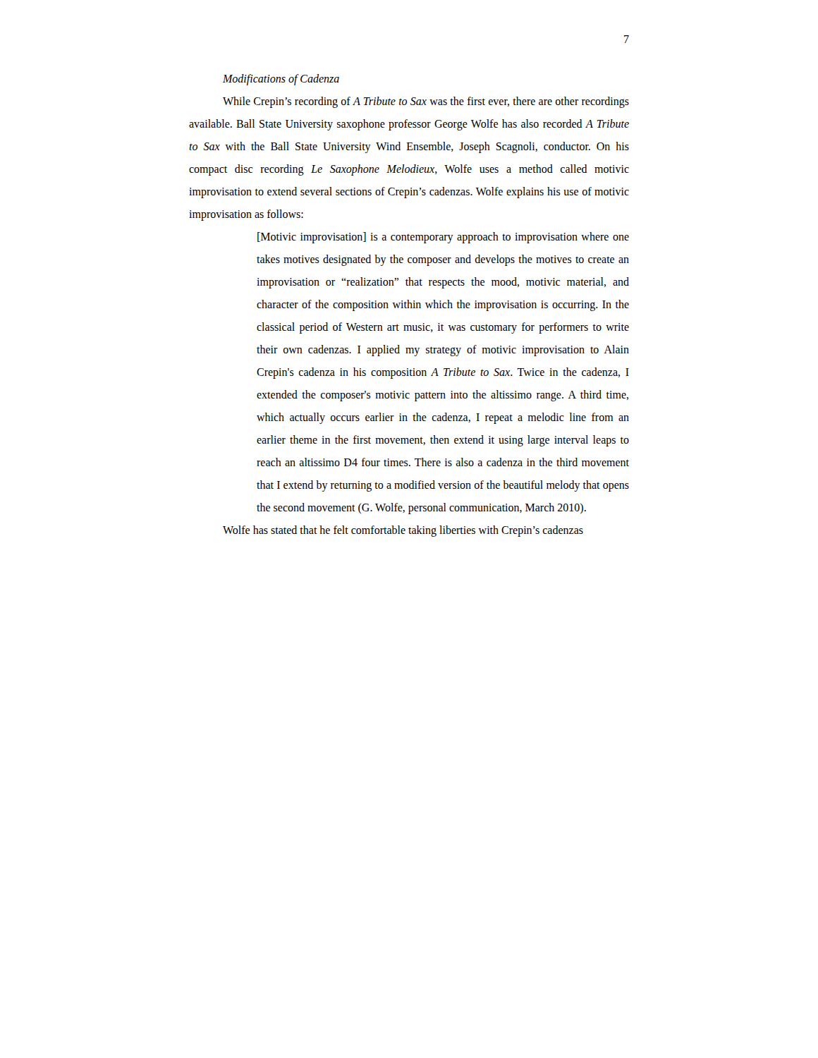7
Modifications of Cadenza
While Crepin’s recording of A Tribute to Sax was the first ever, there are other recordings available. Ball State University saxophone professor George Wolfe has also recorded A Tribute to Sax with the Ball State University Wind Ensemble, Joseph Scagnoli, conductor. On his compact disc recording Le Saxophone Melodieux, Wolfe uses a method called motivic improvisation to extend several sections of Crepin’s cadenzas. Wolfe explains his use of motivic improvisation as follows:
[Motivic improvisation] is a contemporary approach to improvisation where one takes motives designated by the composer and develops the motives to create an improvisation or “realization” that respects the mood, motivic material, and character of the composition within which the improvisation is occurring. In the classical period of Western art music, it was customary for performers to write their own cadenzas. I applied my strategy of motivic improvisation to Alain Crepin's cadenza in his composition A Tribute to Sax. Twice in the cadenza, I extended the composer's motivic pattern into the altissimo range. A third time, which actually occurs earlier in the cadenza, I repeat a melodic line from an earlier theme in the first movement, then extend it using large interval leaps to reach an altissimo D4 four times. There is also a cadenza in the third movement that I extend by returning to a modified version of the beautiful melody that opens the second movement (G. Wolfe, personal communication, March 2010).
Wolfe has stated that he felt comfortable taking liberties with Crepin’s cadenzas